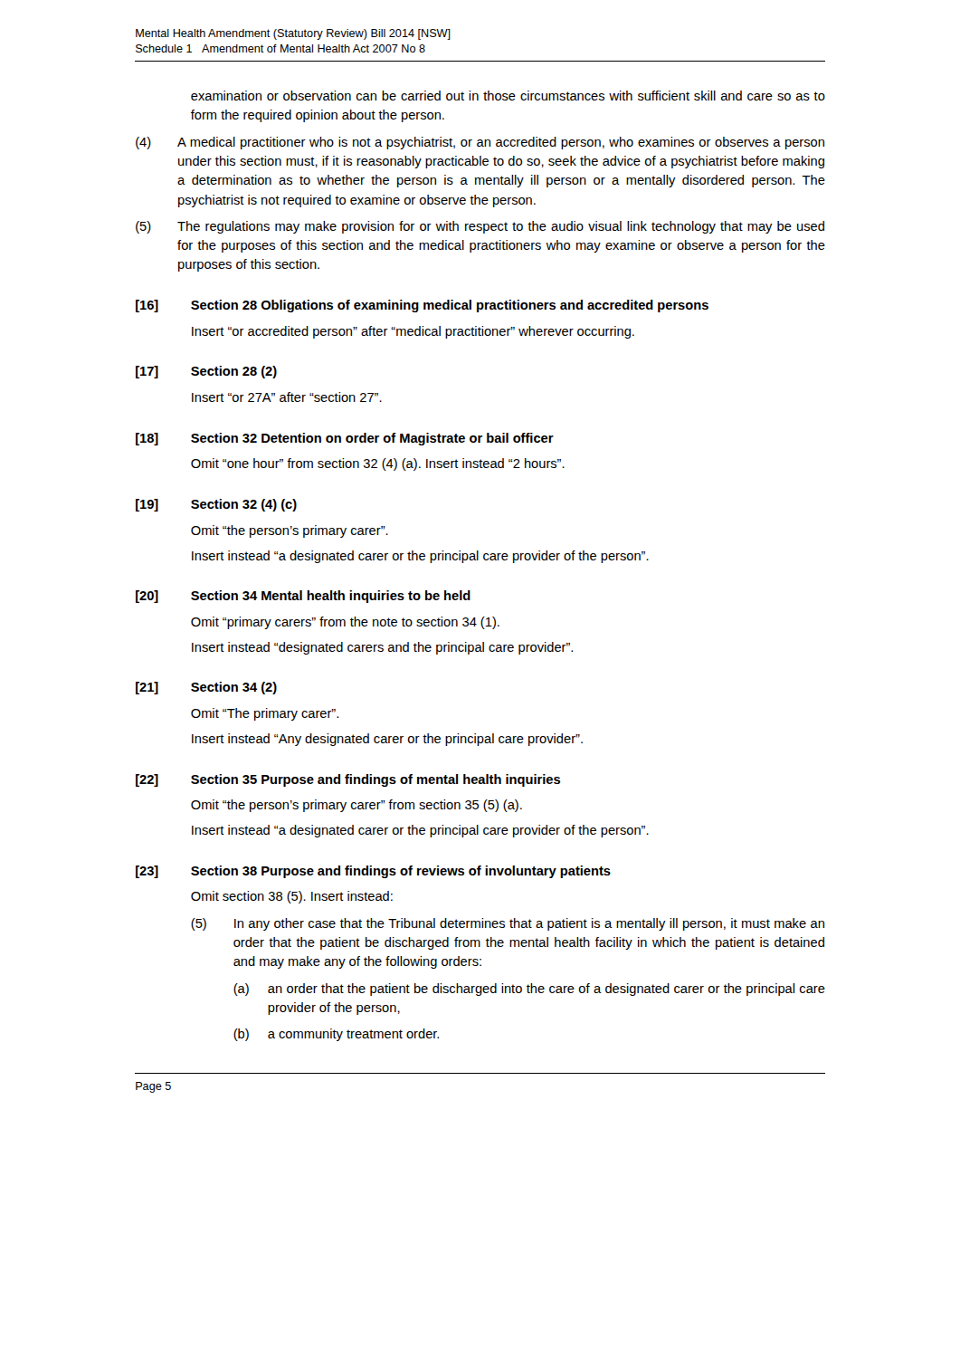Mental Health Amendment (Statutory Review) Bill 2014 [NSW]
Schedule 1 Amendment of Mental Health Act 2007 No 8
examination or observation can be carried out in those circumstances with sufficient skill and care so as to form the required opinion about the person.
(4)
A medical practitioner who is not a psychiatrist, or an accredited person, who examines or observes a person under this section must, if it is reasonably practicable to do so, seek the advice of a psychiatrist before making a determination as to whether the person is a mentally ill person or a mentally disordered person. The psychiatrist is not required to examine or observe the person.
(5)
The regulations may make provision for or with respect to the audio visual link technology that may be used for the purposes of this section and the medical practitioners who may examine or observe a person for the purposes of this section.
[16]
Section 28 Obligations of examining medical practitioners and accredited persons
Insert “or accredited person” after “medical practitioner” wherever occurring.
[17]
Section 28 (2)
Insert “or 27A” after “section 27”.
[18]
Section 32 Detention on order of Magistrate or bail officer
Omit “one hour” from section 32 (4) (a). Insert instead “2 hours”.
[19]
Section 32 (4) (c)
Omit “the person’s primary carer”.
Insert instead “a designated carer or the principal care provider of the person”.
[20]
Section 34 Mental health inquiries to be held
Omit “primary carers” from the note to section 34 (1).
Insert instead “designated carers and the principal care provider”.
[21]
Section 34 (2)
Omit “The primary carer”.
Insert instead “Any designated carer or the principal care provider”.
[22]
Section 35 Purpose and findings of mental health inquiries
Omit “the person’s primary carer” from section 35 (5) (a).
Insert instead “a designated carer or the principal care provider of the person”.
[23]
Section 38 Purpose and findings of reviews of involuntary patients
Omit section 38 (5). Insert instead:
(5)
In any other case that the Tribunal determines that a patient is a mentally ill person, it must make an order that the patient be discharged from the mental health facility in which the patient is detained and may make any of the following orders:
(a)
an order that the patient be discharged into the care of a designated carer or the principal care provider of the person,
(b)
a community treatment order.
Page 5